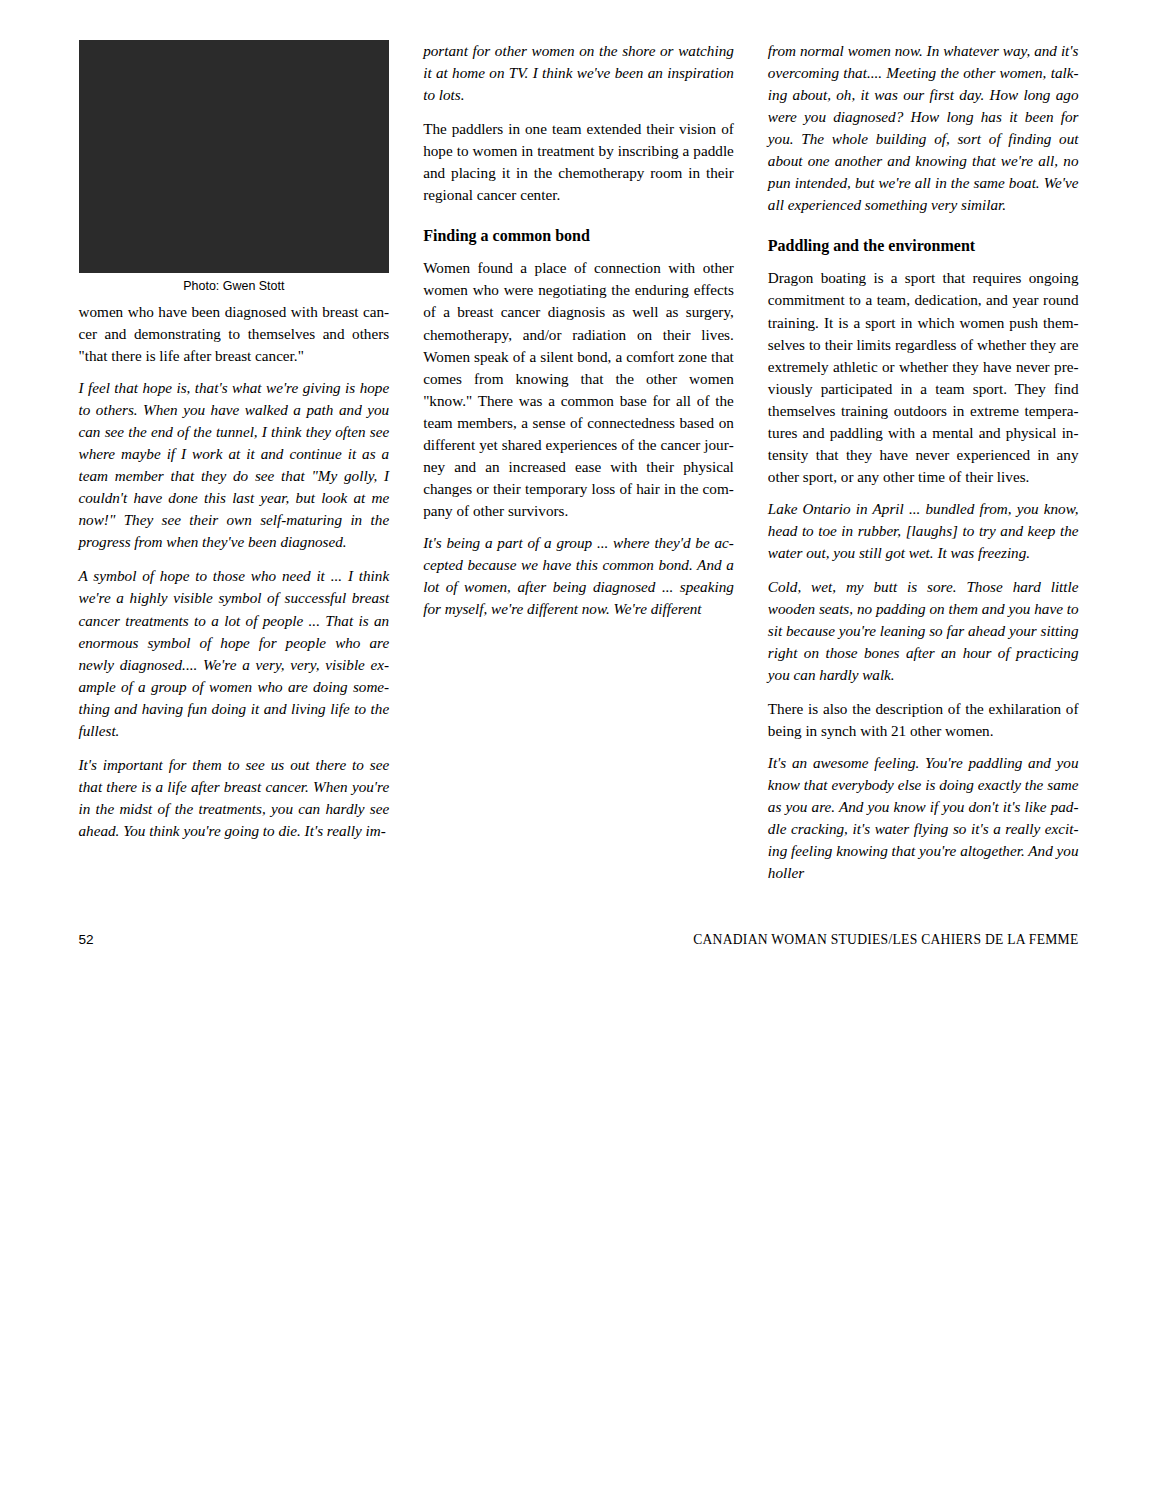Photo: Gwen Stott
women who have been diagnosed with breast cancer and demonstrating to themselves and others "that there is life after breast cancer."
I feel that hope is, that's what we're giving is hope to others. When you have walked a path and you can see the end of the tunnel, I think they often see where maybe if I work at it and continue it as a team member that they do see that "My golly, I couldn't have done this last year, but look at me now!" They see their own self-maturing in the progress from when they've been diagnosed.
A symbol of hope to those who need it ... I think we're a highly visible symbol of successful breast cancer treatments to a lot of people ... That is an enormous symbol of hope for people who are newly diagnosed.... We're a very, very, visible example of a group of women who are doing something and having fun doing it and living life to the fullest.
It's important for them to see us out there to see that there is a life after breast cancer. When you're in the midst of the treatments, you can hardly see ahead. You think you're going to die. It's really im-
portant for other women on the shore or watching it at home on TV. I think we've been an inspiration to lots.
The paddlers in one team extended their vision of hope to women in treatment by inscribing a paddle and placing it in the chemotherapy room in their regional cancer center.
Finding a common bond
Women found a place of connection with other women who were negotiating the enduring effects of a breast cancer diagnosis as well as surgery, chemotherapy, and/or radiation on their lives. Women speak of a silent bond, a comfort zone that comes from knowing that the other women "know." There was a common base for all of the team members, a sense of connectedness based on different yet shared experiences of the cancer journey and an increased ease with their physical changes or their temporary loss of hair in the company of other survivors.
It's being a part of a group ... where they'd be accepted because we have this common bond. And a lot of women, after being diagnosed ... speaking for myself, we're different now. We're different
from normal women now. In whatever way, and it's overcoming that.... Meeting the other women, talking about, oh, it was our first day. How long ago were you diagnosed? How long has it been for you. The whole building of, sort of finding out about one another and knowing that we're all, no pun intended, but we're all in the same boat. We've all experienced something very similar.
Paddling and the environment
Dragon boating is a sport that requires ongoing commitment to a team, dedication, and year round training. It is a sport in which women push themselves to their limits regardless of whether they are extremely athletic or whether they have never previously participated in a team sport. They find themselves training outdoors in extreme temperatures and paddling with a mental and physical intensity that they have never experienced in any other sport, or any other time of their lives.
Lake Ontario in April ... bundled from, you know, head to toe in rubber, [laughs] to try and keep the water out, you still got wet. It was freezing.
Cold, wet, my butt is sore. Those hard little wooden seats, no padding on them and you have to sit because you're leaning so far ahead your sitting right on those bones after an hour of practicing you can hardly walk.
There is also the description of the exhilaration of being in synch with 21 other women.
It's an awesome feeling. You're paddling and you know that everybody else is doing exactly the same as you are. And you know if you don't it's like paddle cracking, it's water flying so it's a really exciting feeling knowing that you're altogether. And you holler
52 CANADIAN WOMAN STUDIES/LES CAHIERS DE LA FEMME